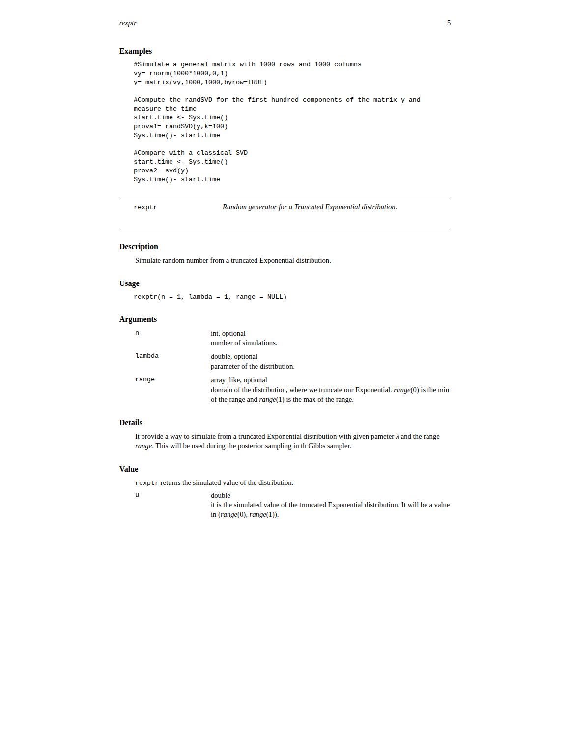rexptr 5
Examples
#Simulate a general matrix with 1000 rows and 1000 columns
vy= rnorm(1000*1000,0,1)
y= matrix(vy,1000,1000,byrow=TRUE)

#Compute the randSVD for the first hundred components of the matrix y and measure the time
start.time <- Sys.time()
prova1= randSVD(y,k=100)
Sys.time()- start.time

#Compare with a classical SVD
start.time <- Sys.time()
prova2= svd(y)
Sys.time()- start.time
rexptr Random generator for a Truncated Exponential distribution.
Description
Simulate random number from a truncated Exponential distribution.
Usage
rexptr(n = 1, lambda = 1, range = NULL)
Arguments
n
int, optional number of simulations.
lambda
double, optional parameter of the distribution.
range
array_like, optional domain of the distribution, where we truncate our Exponential. range(0) is the min of the range and range(1) is the max of the range.
Details
It provide a way to simulate from a truncated Exponential distribution with given pameter λ and the range range. This will be used during the posterior sampling in th Gibbs sampler.
Value
rexptr returns the simulated value of the distribution:
u
double it is the simulated value of the truncated Exponential distribution. It will be a value in (range(0), range(1)).